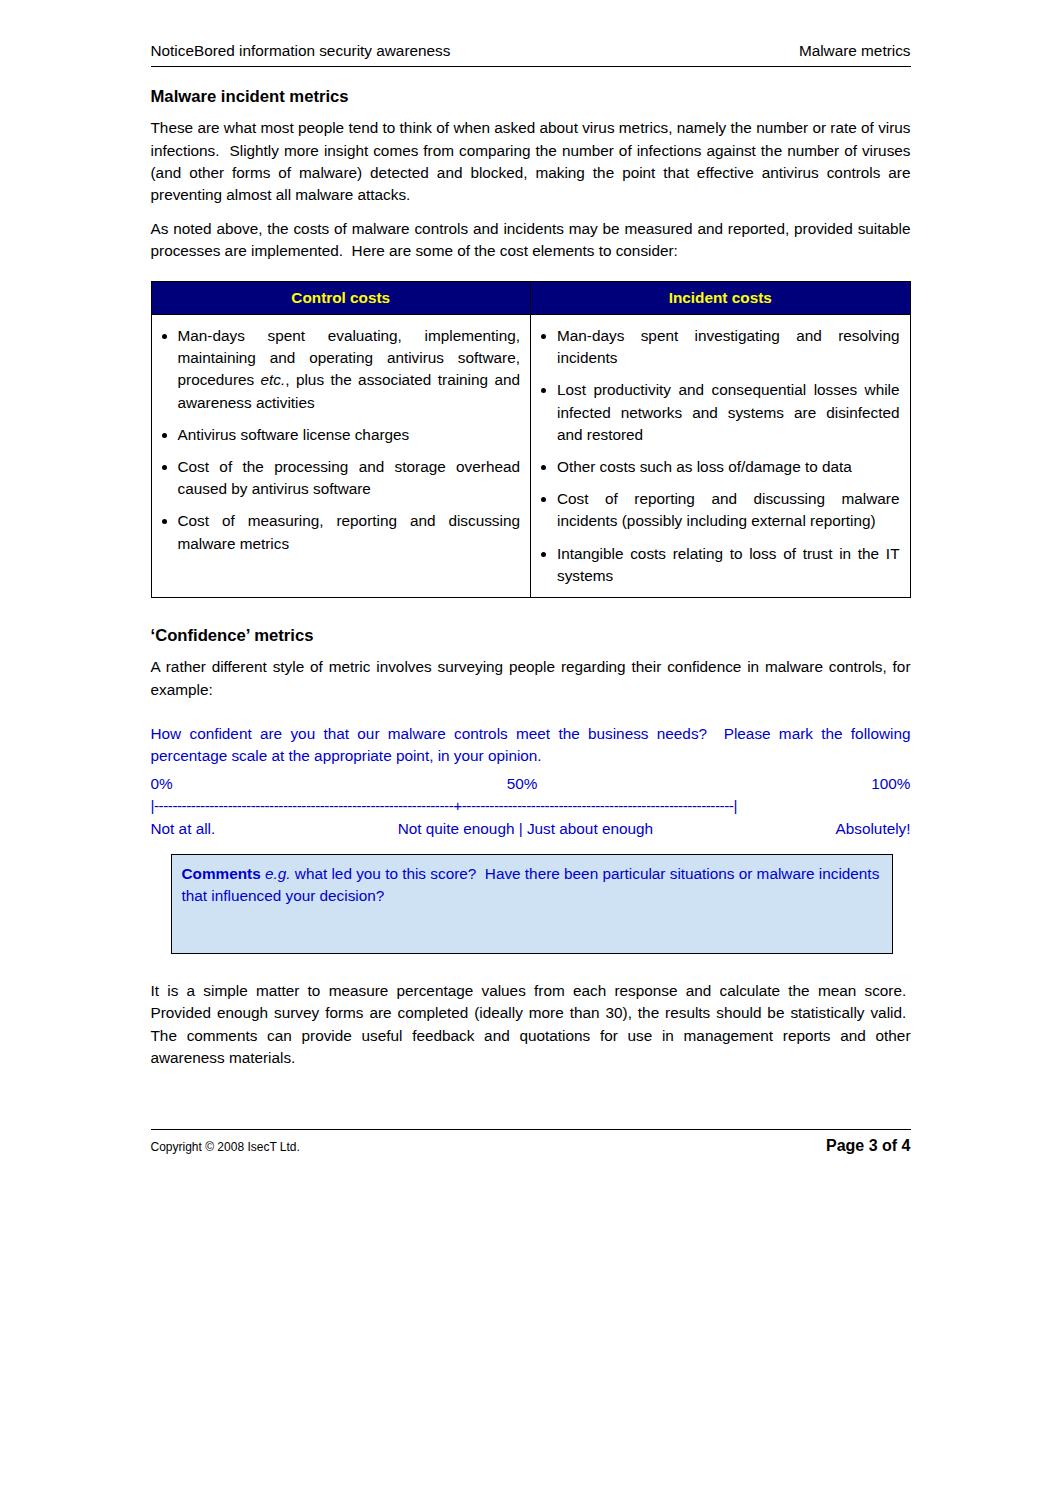NoticeBored information security awareness
Malware metrics
Malware incident metrics
These are what most people tend to think of when asked about virus metrics, namely the number or rate of virus infections. Slightly more insight comes from comparing the number of infections against the number of viruses (and other forms of malware) detected and blocked, making the point that effective antivirus controls are preventing almost all malware attacks.
As noted above, the costs of malware controls and incidents may be measured and reported, provided suitable processes are implemented. Here are some of the cost elements to consider:
| Control costs | Incident costs |
| --- | --- |
| Man-days spent evaluating, implementing, maintaining and operating antivirus software, procedures etc. , plus the associated training and awareness activities Antivirus software license charges Cost of the processing and storage overhead caused by antivirus software Cost of measuring, reporting and discussing malware metrics | Man-days spent investigating and resolving incidents Lost productivity and consequential losses while infected networks and systems are disinfected and restored Other costs such as loss of/damage to data Cost of reporting and discussing malware incidents (possibly including external reporting) Intangible costs relating to loss of trust in the IT systems |
‘Confidence’ metrics
A rather different style of metric involves surveying people regarding their confidence in malware controls, for example:
How confident are you that our malware controls meet the business needs? Please mark the following percentage scale at the appropriate point, in your opinion.
0% 50% 100%
|-----------------------------------------------------------------+-----------------------------------------------------------|
Not at all. Not quite enough | Just about enough Absolutely!
Comments e.g. what led you to this score? Have there been particular situations or malware incidents that influenced your decision?
It is a simple matter to measure percentage values from each response and calculate the mean score. Provided enough survey forms are completed (ideally more than 30), the results should be statistically valid. The comments can provide useful feedback and quotations for use in management reports and other awareness materials.
Copyright © 2008 IsecT Ltd.
Page 3 of 4